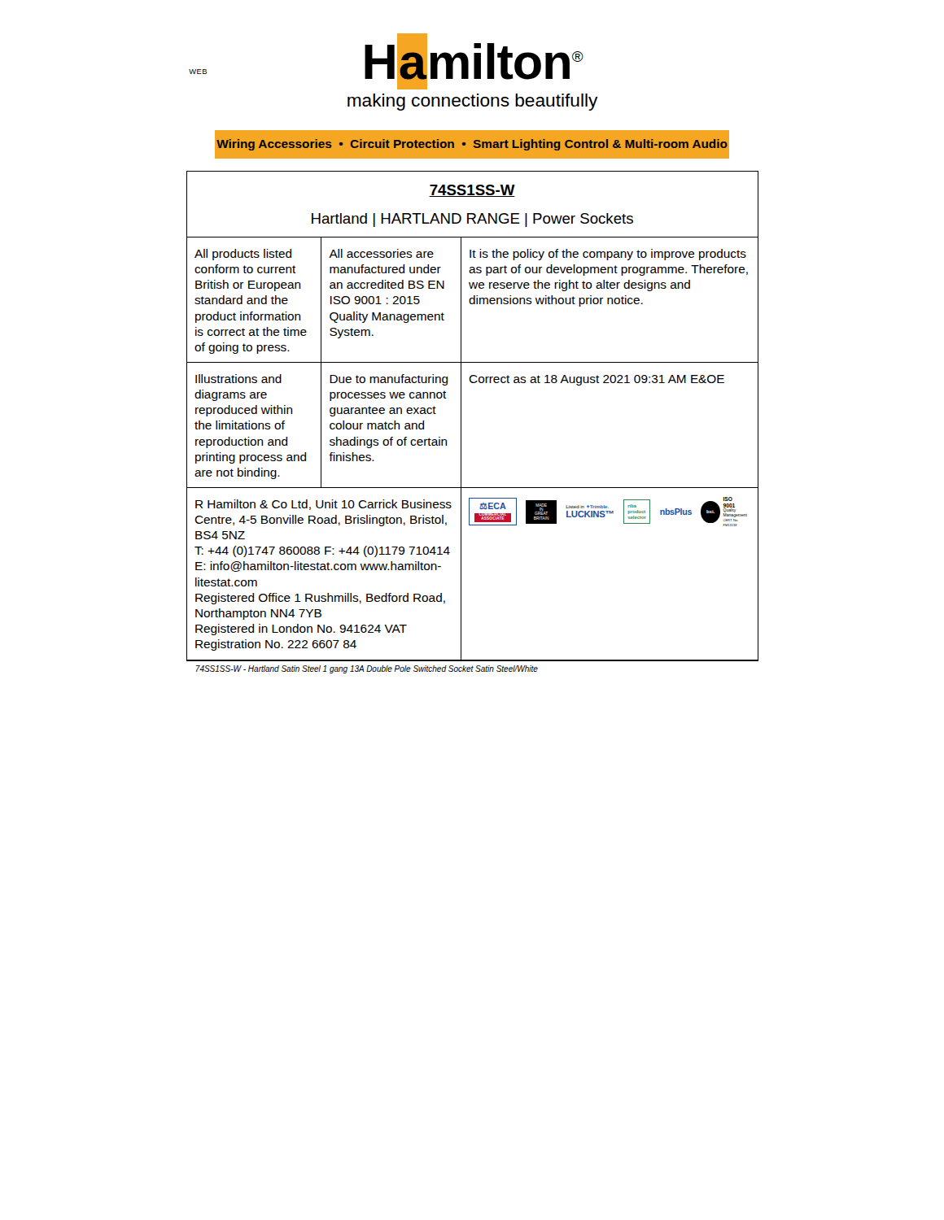WEB
Hamilton®
making connections beautifully
Wiring Accessories • Circuit Protection • Smart Lighting Control & Multi-room Audio
| 74SS1SS-W Hartland / HARTLAND RANGE / Power Sockets |
| All products listed conform to current British or European standard and the product information is correct at the time of going to press. | All accessories are manufactured under an accredited BS EN ISO 9001 : 2015 Quality Management System. | It is the policy of the company to improve products as part of our development programme. Therefore, we reserve the right to alter designs and dimensions without prior notice. |
| Illustrations and diagrams are reproduced within the limitations of reproduction and printing process and are not binding. | Due to manufacturing processes we cannot guarantee an exact colour match and shadings of of certain finishes. | Correct as at 18 August 2021 09:31 AM E&OE |
| R Hamilton & Co Ltd, Unit 10 Carrick Business Centre, 4-5 Bonville Road, Brislington, Bristol, BS4 5NZ T: +44 (0)1747 860088 F: +44 (0)1179 710414 E: info@hamilton-litestat.com www.hamilton-litestat.com Registered Office 1 Rushmills, Bedford Road, Northampton NN4 7YB Registered in London No. 941624 VAT Registration No. 222 6607 84 | ⚖ECA COMMERCIAL ASSOCIATE MADE IN GREAT BRITAIN Listed in ✦Trimble. LUCKINS™ riba product selector nbsPlus bsi. ISO 9001 Quality Management CERT. No. FM13138 |
74SS1SS-W - Hartland Satin Steel 1 gang 13A Double Pole Switched Socket Satin Steel/White